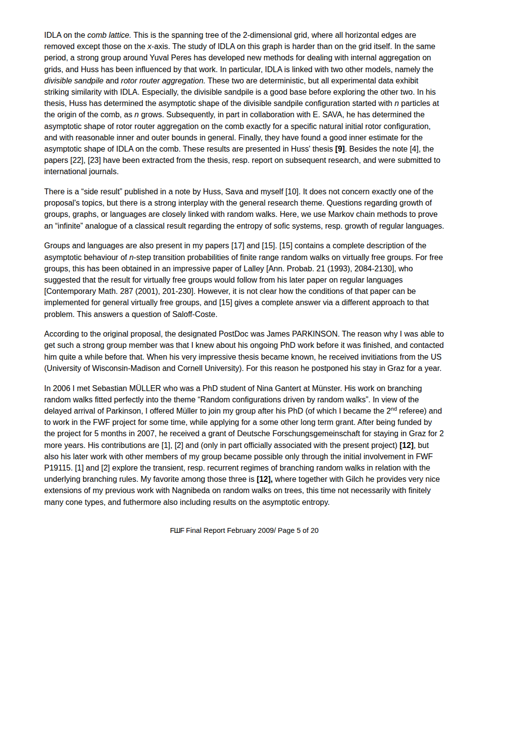IDLA on the comb lattice. This is the spanning tree of the 2-dimensional grid, where all horizontal edges are removed except those on the x-axis. The study of IDLA on this graph is harder than on the grid itself. In the same period, a strong group around Yuval Peres has developed new methods for dealing with internal aggregation on grids, and Huss has been influenced by that work. In particular, IDLA is linked with two other models, namely the divisible sandpile and rotor router aggregation. These two are deterministic, but all experimental data exhibit striking similarity with IDLA. Especially, the divisible sandpile is a good base before exploring the other two. In his thesis, Huss has determined the asymptotic shape of the divisible sandpile configuration started with n particles at the origin of the comb, as n grows. Subsequently, in part in collaboration with E. SAVA, he has determined the asymptotic shape of rotor router aggregation on the comb exactly for a specific natural initial rotor configuration, and with reasonable inner and outer bounds in general. Finally, they have found a good inner estimate for the asymptotic shape of IDLA on the comb. These results are presented in Huss' thesis [9]. Besides the note [4], the papers [22], [23] have been extracted from the thesis, resp. report on subsequent research, and were submitted to international journals.
There is a “side result” published in a note by Huss, Sava and myself [10]. It does not concern exactly one of the proposal's topics, but there is a strong interplay with the general research theme. Questions regarding growth of groups, graphs, or languages are closely linked with random walks. Here, we use Markov chain methods to prove an “infinite” analogue of a classical result regarding the entropy of sofic systems, resp. growth of regular languages.
Groups and languages are also present in my papers [17] and [15]. [15] contains a complete description of the asymptotic behaviour of n-step transition probabilities of finite range random walks on virtually free groups. For free groups, this has been obtained in an impressive paper of Lalley [Ann. Probab. 21 (1993), 2084-2130], who suggested that the result for virtually free groups would follow from his later paper on regular languages [Contemporary Math. 287 (2001), 201-230]. However, it is not clear how the conditions of that paper can be implemented for general virtually free groups, and [15] gives a complete answer via a different approach to that problem. This answers a question of Saloff-Coste.
According to the original proposal, the designated PostDoc was James PARKINSON. The reason why I was able to get such a strong group member was that I knew about his ongoing PhD work before it was finished, and contacted him quite a while before that. When his very impressive thesis became known, he received invitiations from the US (University of Wisconsin-Madison and Cornell University). For this reason he postponed his stay in Graz for a year.
In 2006 I met Sebastian MÜLLER who was a PhD student of Nina Gantert at Münster. His work on branching random walks fitted perfectly into the theme “Random configurations driven by random walks”. In view of the delayed arrival of Parkinson, I offered Müller to join my group after his PhD (of which I became the 2nd referee) and to work in the FWF project for some time, while applying for a some other long term grant. After being funded by the project for 5 months in 2007, he received a grant of Deutsche Forschungsgemeinschaft for staying in Graz for 2 more years. His contributions are [1], [2] and (only in part officially associated with the present project) [12], but also his later work with other members of my group became possible only through the initial involvement in FWF P19115. [1] and [2] explore the transient, resp. recurrent regimes of branching random walks in relation with the underlying branching rules. My favorite among those three is [12], where together with Gilch he provides very nice extensions of my previous work with Nagnibeda on random walks on trees, this time not necessarily with finitely many cone types, and futhermore also including results on the asymptotic entropy.
FШF Final Report February 2009/ Page 5 of 20